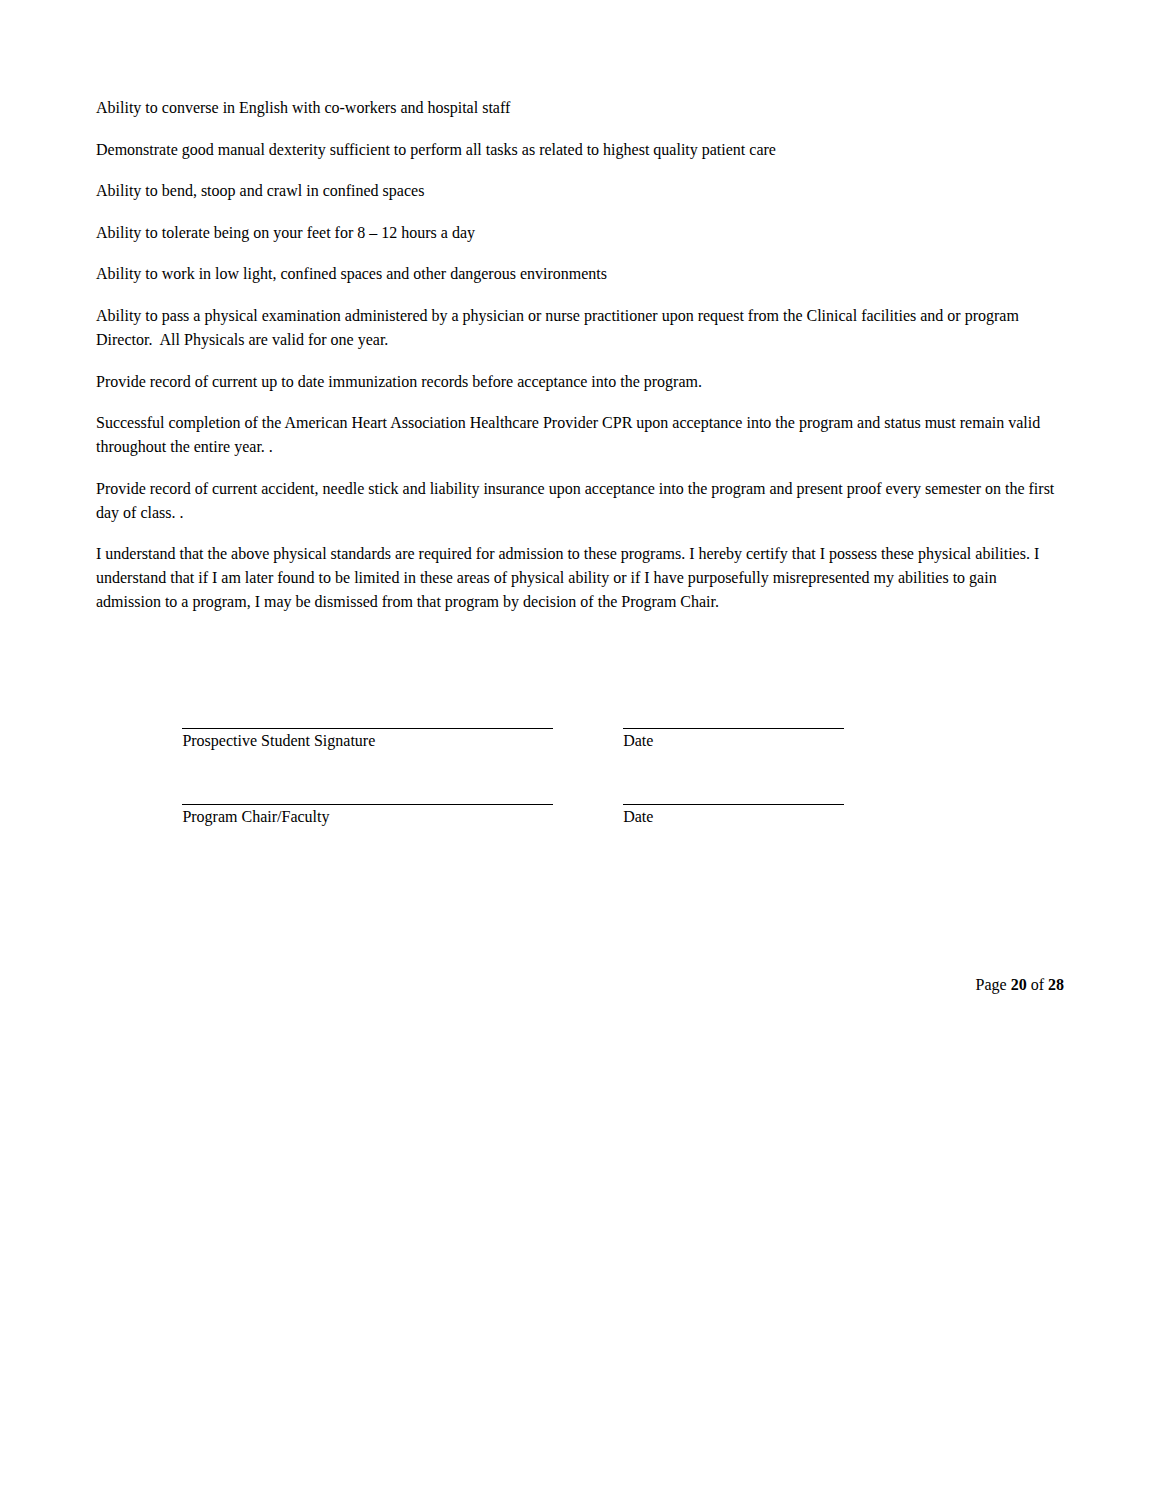Ability to converse in English with co-workers and hospital staff
Demonstrate good manual dexterity sufficient to perform all tasks as related to highest quality patient care
Ability to bend, stoop and crawl in confined spaces
Ability to tolerate being on your feet for 8 – 12 hours a day
Ability to work in low light, confined spaces and other dangerous environments
Ability to pass a physical examination administered by a physician or nurse practitioner upon request from the Clinical facilities and or program Director. All Physicals are valid for one year.
Provide record of current up to date immunization records before acceptance into the program.
Successful completion of the American Heart Association Healthcare Provider CPR upon acceptance into the program and status must remain valid throughout the entire year. .
Provide record of current accident, needle stick and liability insurance upon acceptance into the program and present proof every semester on the first day of class. .
I understand that the above physical standards are required for admission to these programs. I hereby certify that I possess these physical abilities. I understand that if I am later found to be limited in these areas of physical ability or if I have purposefully misrepresented my abilities to gain admission to a program, I may be dismissed from that program by decision of the Program Chair.
| Prospective Student Signature | | Date | |
| Program Chair/Faculty | | Date | |
Page 20 of 28